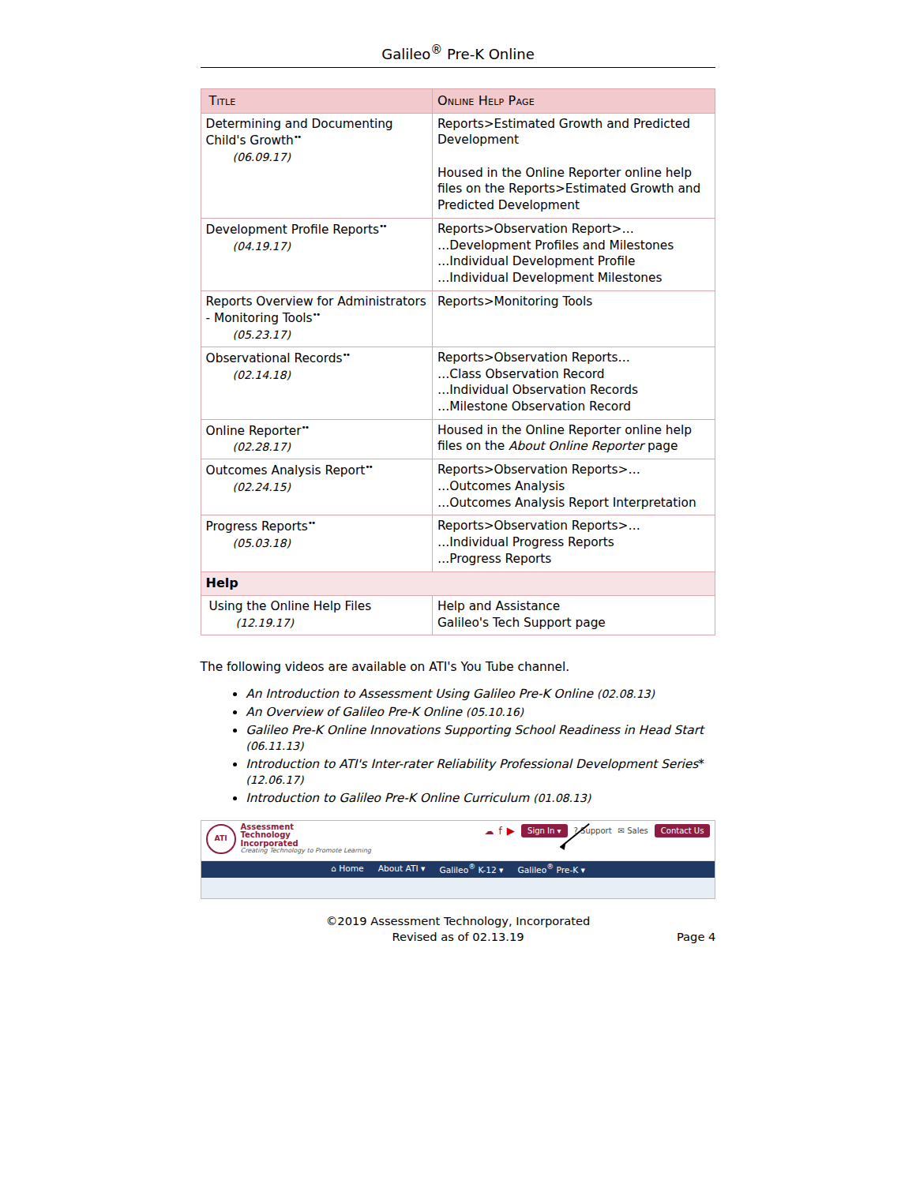Galileo® Pre-K Online
| Title | Online Help Page |
| --- | --- |
| Determining and Documenting Child's Growth (06.09.17) | Reports>Estimated Growth and Predicted Development Housed in the Online Reporter online help files on the Reports>Estimated Growth and Predicted Development |
| Development Profile Reports (04.19.17) | Reports>Observation Report>… …Development Profiles and Milestones …Individual Development Profile …Individual Development Milestones |
| Reports Overview for Administrators - Monitoring Tools (05.23.17) | Reports>Monitoring Tools |
| Observational Records (02.14.18) | Reports>Observation Reports… …Class Observation Record …Individual Observation Records …Milestone Observation Record |
| Online Reporter (02.28.17) | Housed in the Online Reporter online help files on the About Online Reporter page |
| Outcomes Analysis Report (02.24.15) | Reports>Observation Reports>… …Outcomes Analysis …Outcomes Analysis Report Interpretation |
| Progress Reports (05.03.18) | Reports>Observation Reports>… …Individual Progress Reports …Progress Reports |
| Help |
| Using the Online Help Files (12.19.17) | Help and Assistance Galileo's Tech Support page |
The following videos are available on ATI's You Tube channel.
An Introduction to Assessment Using Galileo Pre-K Online (02.08.13)
An Overview of Galileo Pre-K Online (05.10.16)
Galileo Pre-K Online Innovations Supporting School Readiness in Head Start
(06.11.13)
Introduction to ATI's Inter-rater Reliability Professional Development Series*
(12.06.17)
Introduction to Galileo Pre-K Online Curriculum (01.08.13)
ATI
Assessment
Technology
Incorporated
Creating Technology to Promote Learning
☁ f ▶
Sign In ▾ ? Support ✉ Sales Contact Us
⌂ Home About ATI ▾ Galileo® K-12 ▾ Galileo® Pre-K ▾
©2019 Assessment Technology, Incorporated
Revised as of 02.13.19 Page 4